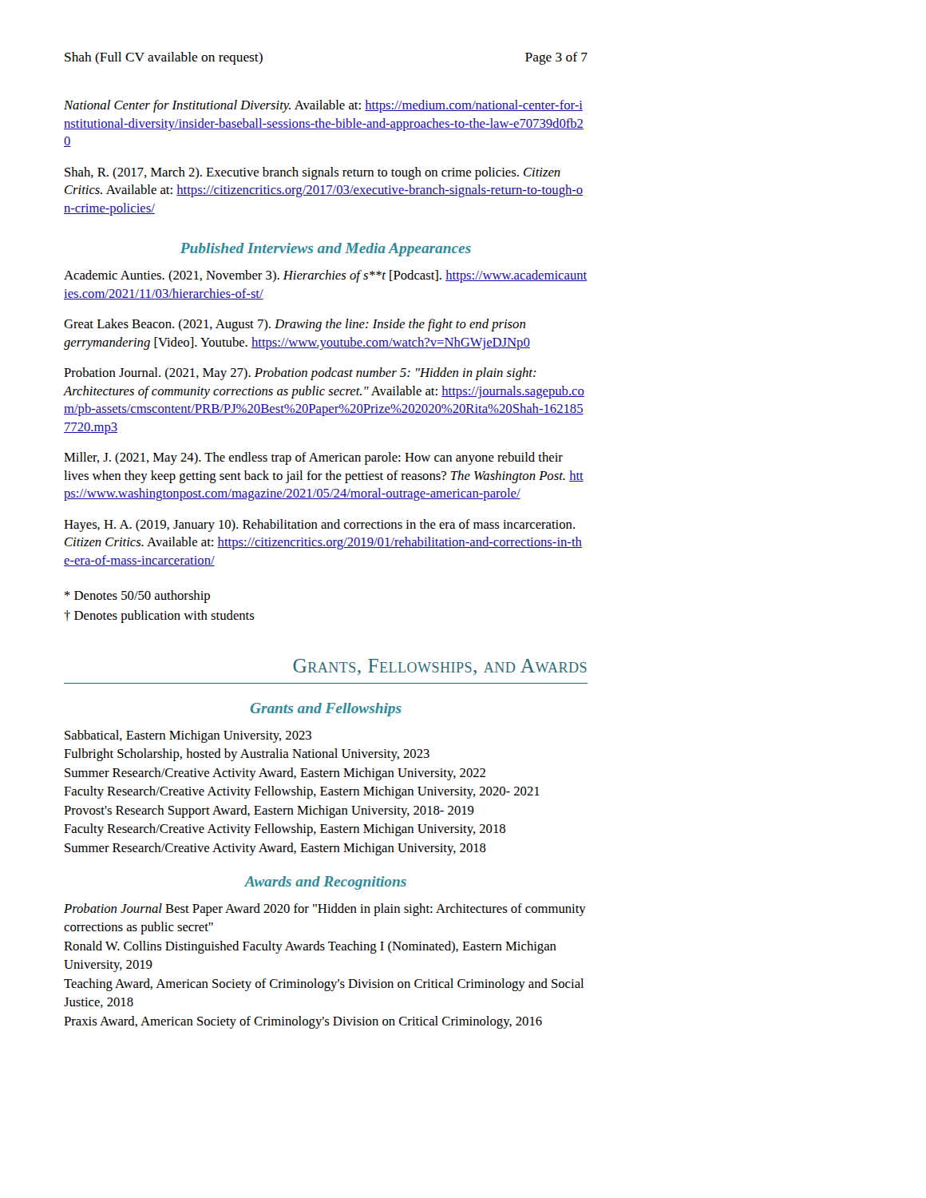Shah (Full CV available on request)
Page 3 of 7
National Center for Institutional Diversity. Available at: https://medium.com/national-center-for-institutional-diversity/insider-baseball-sessions-the-bible-and-approaches-to-the-law-e70739d0fb20
Shah, R. (2017, March 2). Executive branch signals return to tough on crime policies. Citizen Critics. Available at: https://citizencritics.org/2017/03/executive-branch-signals-return-to-tough-on-crime-policies/
Published Interviews and Media Appearances
Academic Aunties. (2021, November 3). Hierarchies of s**t [Podcast]. https://www.academicaunties.com/2021/11/03/hierarchies-of-st/
Great Lakes Beacon. (2021, August 7). Drawing the line: Inside the fight to end prison gerrymandering [Video]. Youtube. https://www.youtube.com/watch?v=NhGWjeDJNp0
Probation Journal. (2021, May 27). Probation podcast number 5: "Hidden in plain sight: Architectures of community corrections as public secret." Available at: https://journals.sagepub.com/pb-assets/cmscontent/PRB/PJ%20Best%20Paper%20Prize%202020%20Rita%20Shah-1621857720.mp3
Miller, J. (2021, May 24). The endless trap of American parole: How can anyone rebuild their lives when they keep getting sent back to jail for the pettiest of reasons? The Washington Post. https://www.washingtonpost.com/magazine/2021/05/24/moral-outrage-american-parole/
Hayes, H. A. (2019, January 10). Rehabilitation and corrections in the era of mass incarceration. Citizen Critics. Available at: https://citizencritics.org/2019/01/rehabilitation-and-corrections-in-the-era-of-mass-incarceration/
* Denotes 50/50 authorship
† Denotes publication with students
Grants, Fellowships, and Awards
Grants and Fellowships
Sabbatical, Eastern Michigan University, 2023
Fulbright Scholarship, hosted by Australia National University, 2023
Summer Research/Creative Activity Award, Eastern Michigan University, 2022
Faculty Research/Creative Activity Fellowship, Eastern Michigan University, 2020- 2021
Provost's Research Support Award, Eastern Michigan University, 2018- 2019
Faculty Research/Creative Activity Fellowship, Eastern Michigan University, 2018
Summer Research/Creative Activity Award, Eastern Michigan University, 2018
Awards and Recognitions
Probation Journal Best Paper Award 2020 for "Hidden in plain sight: Architectures of community corrections as public secret"
Ronald W. Collins Distinguished Faculty Awards Teaching I (Nominated), Eastern Michigan University, 2019
Teaching Award, American Society of Criminology's Division on Critical Criminology and Social Justice, 2018
Praxis Award, American Society of Criminology's Division on Critical Criminology, 2016